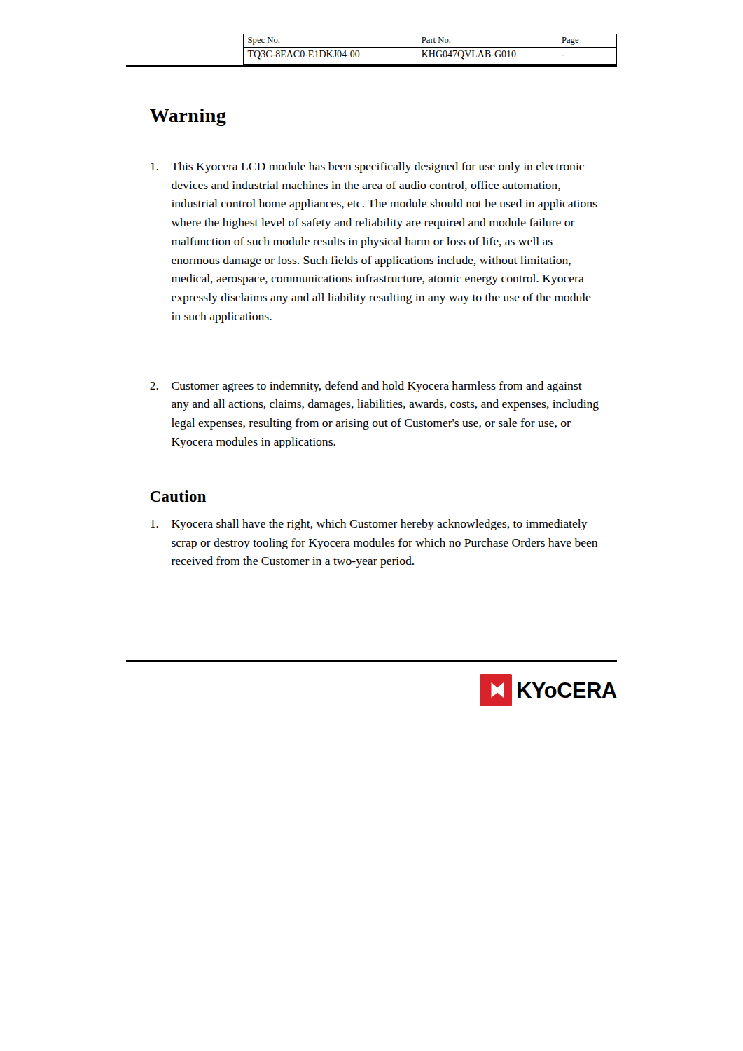| Spec No. | Part No. | Page |
| --- | --- | --- |
| TQ3C-8EAC0-E1DKJ04-00 | KHG047QVLAB-G010 | - |
Warning
1. This Kyocera LCD module has been specifically designed for use only in electronic devices and industrial machines in the area of audio control, office automation, industrial control home appliances, etc. The module should not be used in applications where the highest level of safety and reliability are required and module failure or malfunction of such module results in physical harm or loss of life, as well as enormous damage or loss. Such fields of applications include, without limitation, medical, aerospace, communications infrastructure, atomic energy control. Kyocera expressly disclaims any and all liability resulting in any way to the use of the module in such applications.
2. Customer agrees to indemnity, defend and hold Kyocera harmless from and against any and all actions, claims, damages, liabilities, awards, costs, and expenses, including legal expenses, resulting from or arising out of Customer's use, or sale for use, or Kyocera modules in applications.
Caution
1. Kyocera shall have the right, which Customer hereby acknowledges, to immediately scrap or destroy tooling for Kyocera modules for which no Purchase Orders have been received from the Customer in a two-year period.
KYo CERA